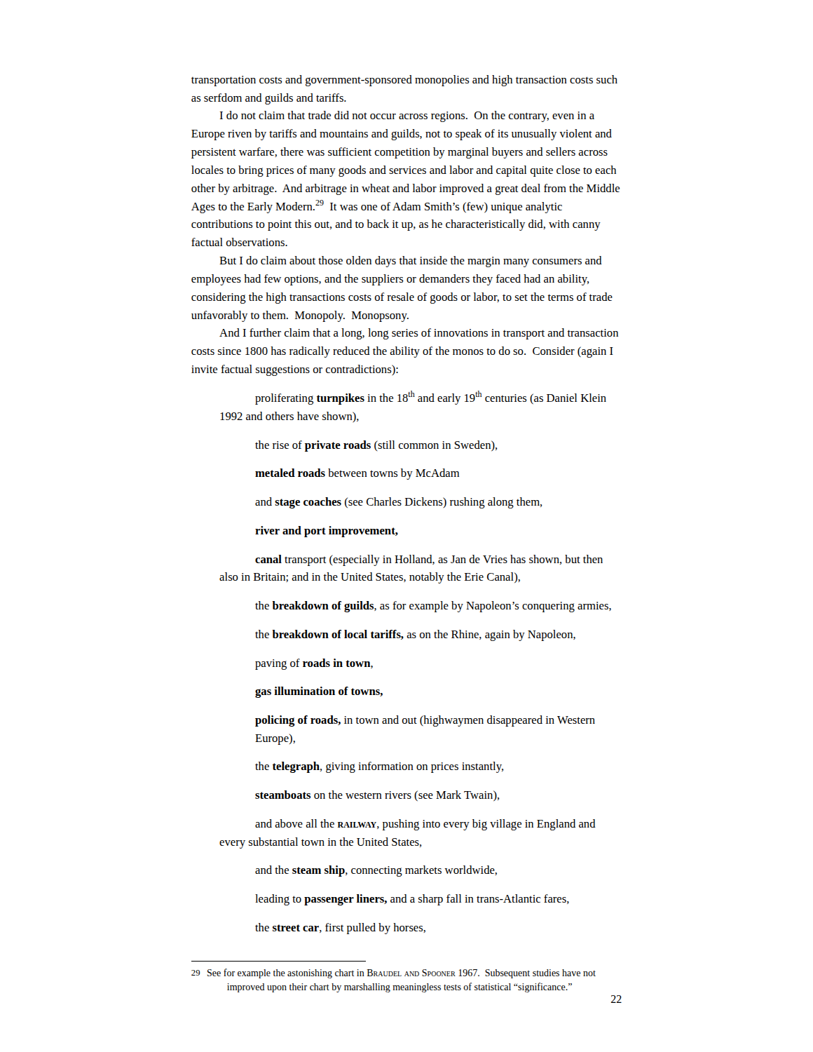transportation costs and government-sponsored monopolies and high transaction costs such as serfdom and guilds and tariffs.
I do not claim that trade did not occur across regions. On the contrary, even in a Europe riven by tariffs and mountains and guilds, not to speak of its unusually violent and persistent warfare, there was sufficient competition by marginal buyers and sellers across locales to bring prices of many goods and services and labor and capital quite close to each other by arbitrage. And arbitrage in wheat and labor improved a great deal from the Middle Ages to the Early Modern.29 It was one of Adam Smith’s (few) unique analytic contributions to point this out, and to back it up, as he characteristically did, with canny factual observations.
But I do claim about those olden days that inside the margin many consumers and employees had few options, and the suppliers or demanders they faced had an ability, considering the high transactions costs of resale of goods or labor, to set the terms of trade unfavorably to them. Monopoly. Monopsony.
And I further claim that a long, long series of innovations in transport and transaction costs since 1800 has radically reduced the ability of the monos to do so. Consider (again I invite factual suggestions or contradictions):
proliferating turnpikes in the 18th and early 19th centuries (as Daniel Klein 1992 and others have shown),
the rise of private roads (still common in Sweden),
metaled roads between towns by McAdam
and stage coaches (see Charles Dickens) rushing along them,
river and port improvement,
canal transport (especially in Holland, as Jan de Vries has shown, but then also in Britain; and in the United States, notably the Erie Canal),
the breakdown of guilds, as for example by Napoleon’s conquering armies,
the breakdown of local tariffs, as on the Rhine, again by Napoleon,
paving of roads in town,
gas illumination of towns,
policing of roads, in town and out (highwaymen disappeared in Western Europe),
the telegraph, giving information on prices instantly,
steamboats on the western rivers (see Mark Twain),
and above all the railway, pushing into every big village in England and every substantial town in the United States,
and the steam ship, connecting markets worldwide,
leading to passenger liners, and a sharp fall in trans-Atlantic fares,
the street car, first pulled by horses,
29
See for example the astonishing chart in Braudel and Spooner 1967. Subsequent studies have not improved upon their chart by marshalling meaningless tests of statistical “significance.”
22